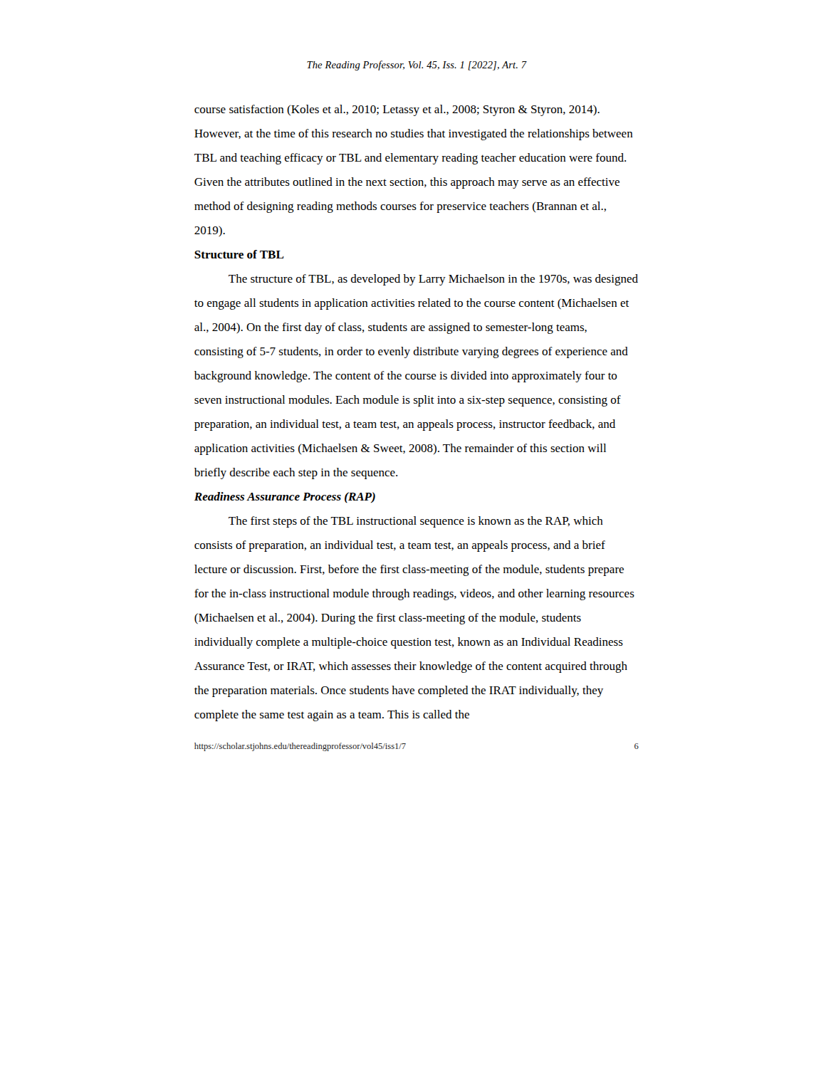The Reading Professor, Vol. 45, Iss. 1 [2022], Art. 7
course satisfaction (Koles et al., 2010; Letassy et al., 2008; Styron & Styron, 2014). However, at the time of this research no studies that investigated the relationships between TBL and teaching efficacy or TBL and elementary reading teacher education were found. Given the attributes outlined in the next section, this approach may serve as an effective method of designing reading methods courses for preservice teachers (Brannan et al., 2019).
Structure of TBL
The structure of TBL, as developed by Larry Michaelson in the 1970s, was designed to engage all students in application activities related to the course content (Michaelsen et al., 2004). On the first day of class, students are assigned to semester-long teams, consisting of 5-7 students, in order to evenly distribute varying degrees of experience and background knowledge. The content of the course is divided into approximately four to seven instructional modules. Each module is split into a six-step sequence, consisting of preparation, an individual test, a team test, an appeals process, instructor feedback, and application activities (Michaelsen & Sweet, 2008). The remainder of this section will briefly describe each step in the sequence.
Readiness Assurance Process (RAP)
The first steps of the TBL instructional sequence is known as the RAP, which consists of preparation, an individual test, a team test, an appeals process, and a brief lecture or discussion. First, before the first class-meeting of the module, students prepare for the in-class instructional module through readings, videos, and other learning resources (Michaelsen et al., 2004). During the first class-meeting of the module, students individually complete a multiple-choice question test, known as an Individual Readiness Assurance Test, or IRAT, which assesses their knowledge of the content acquired through the preparation materials. Once students have completed the IRAT individually, they complete the same test again as a team. This is called the
https://scholar.stjohns.edu/thereadingprofessor/vol45/iss1/7 6